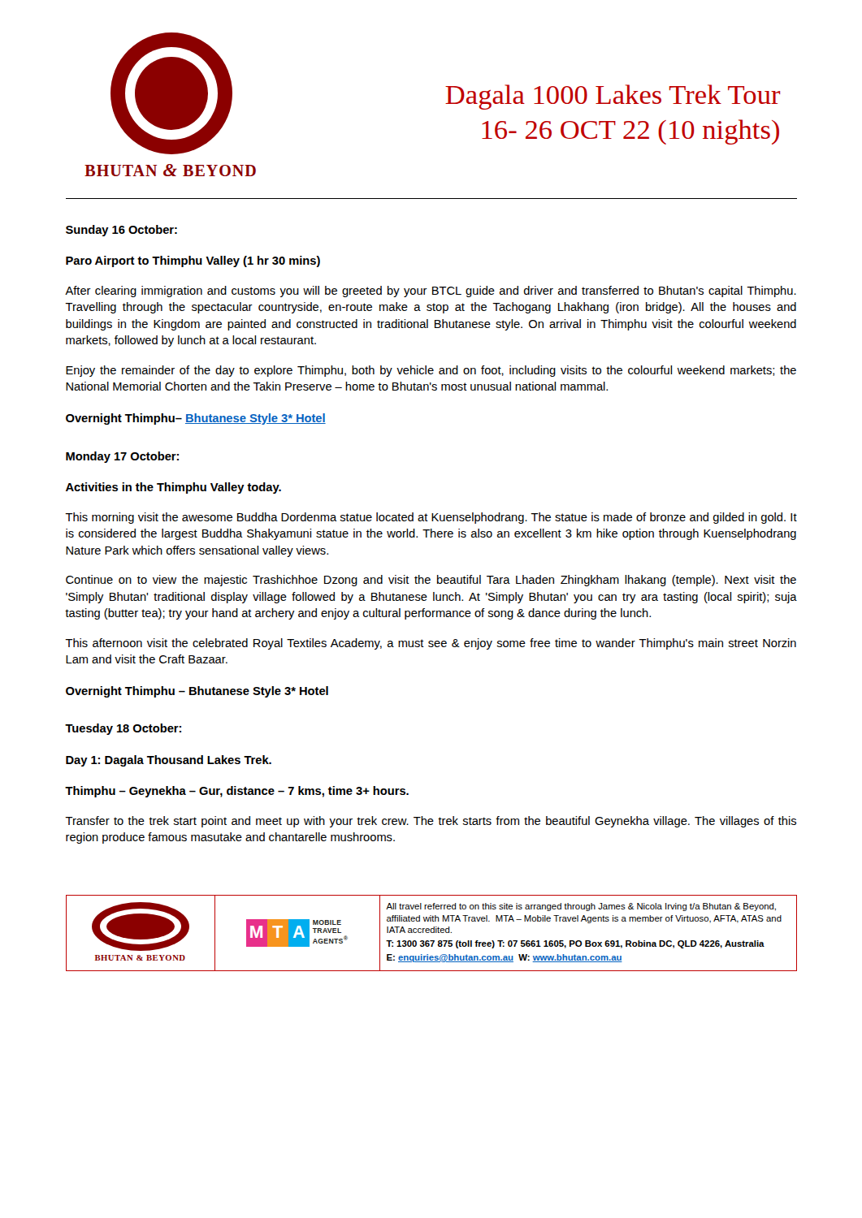BHUTAN & BEYOND
Dagala 1000 Lakes Trek Tour
16- 26 OCT 22 (10 nights)
Sunday 16 October:
Paro Airport to Thimphu Valley (1 hr 30 mins)
After clearing immigration and customs you will be greeted by your BTCL guide and driver and transferred to Bhutan's capital Thimphu. Travelling through the spectacular countryside, en-route make a stop at the Tachogang Lhakhang (iron bridge). All the houses and buildings in the Kingdom are painted and constructed in traditional Bhutanese style. On arrival in Thimphu visit the colourful weekend markets, followed by lunch at a local restaurant.
Enjoy the remainder of the day to explore Thimphu, both by vehicle and on foot, including visits to the colourful weekend markets; the National Memorial Chorten and the Takin Preserve – home to Bhutan's most unusual national mammal.
Overnight Thimphu– Bhutanese Style 3* Hotel
Monday 17 October:
Activities in the Thimphu Valley today.
This morning visit the awesome Buddha Dordenma statue located at Kuenselphodrang. The statue is made of bronze and gilded in gold. It is considered the largest Buddha Shakyamuni statue in the world. There is also an excellent 3 km hike option through Kuenselphodrang Nature Park which offers sensational valley views.
Continue on to view the majestic Trashichhoe Dzong and visit the beautiful Tara Lhaden Zhingkham lhakang (temple). Next visit the 'Simply Bhutan' traditional display village followed by a Bhutanese lunch. At 'Simply Bhutan' you can try ara tasting (local spirit); suja tasting (butter tea); try your hand at archery and enjoy a cultural performance of song & dance during the lunch.
This afternoon visit the celebrated Royal Textiles Academy, a must see & enjoy some free time to wander Thimphu's main street Norzin Lam and visit the Craft Bazaar.
Overnight Thimphu – Bhutanese Style 3* Hotel
Tuesday 18 October:
Day 1: Dagala Thousand Lakes Trek.
Thimphu – Geynekha – Gur, distance – 7 kms, time 3+ hours.
Transfer to the trek start point and meet up with your trek crew. The trek starts from the beautiful Geynekha village. The villages of this region produce famous masutake and chantarelle mushrooms.
BHUTAN & BEYOND
M
T
A
MOBILE
TRAVEL
AGENTS®
All travel referred to on this site is arranged through James & Nicola Irving t/a Bhutan & Beyond, affiliated with MTA Travel. MTA – Mobile Travel Agents is a member of Virtuoso, AFTA, ATAS and IATA accredited.
T: 1300 367 875 (toll free) T: 07 5661 1605, PO Box 691, Robina DC, QLD 4226, Australia
E: enquiries@bhutan.com.au W: www.bhutan.com.au